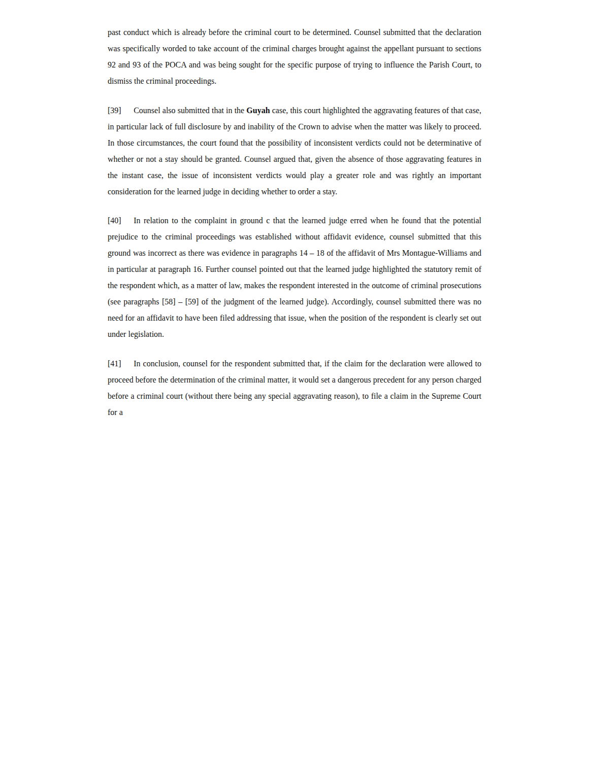past conduct which is already before the criminal court to be determined. Counsel submitted that the declaration was specifically worded to take account of the criminal charges brought against the appellant pursuant to sections 92 and 93 of the POCA and was being sought for the specific purpose of trying to influence the Parish Court, to dismiss the criminal proceedings.
[39] Counsel also submitted that in the Guyah case, this court highlighted the aggravating features of that case, in particular lack of full disclosure by and inability of the Crown to advise when the matter was likely to proceed. In those circumstances, the court found that the possibility of inconsistent verdicts could not be determinative of whether or not a stay should be granted. Counsel argued that, given the absence of those aggravating features in the instant case, the issue of inconsistent verdicts would play a greater role and was rightly an important consideration for the learned judge in deciding whether to order a stay.
[40] In relation to the complaint in ground c that the learned judge erred when he found that the potential prejudice to the criminal proceedings was established without affidavit evidence, counsel submitted that this ground was incorrect as there was evidence in paragraphs 14 – 18 of the affidavit of Mrs Montague-Williams and in particular at paragraph 16. Further counsel pointed out that the learned judge highlighted the statutory remit of the respondent which, as a matter of law, makes the respondent interested in the outcome of criminal prosecutions (see paragraphs [58] – [59] of the judgment of the learned judge). Accordingly, counsel submitted there was no need for an affidavit to have been filed addressing that issue, when the position of the respondent is clearly set out under legislation.
[41] In conclusion, counsel for the respondent submitted that, if the claim for the declaration were allowed to proceed before the determination of the criminal matter, it would set a dangerous precedent for any person charged before a criminal court (without there being any special aggravating reason), to file a claim in the Supreme Court for a